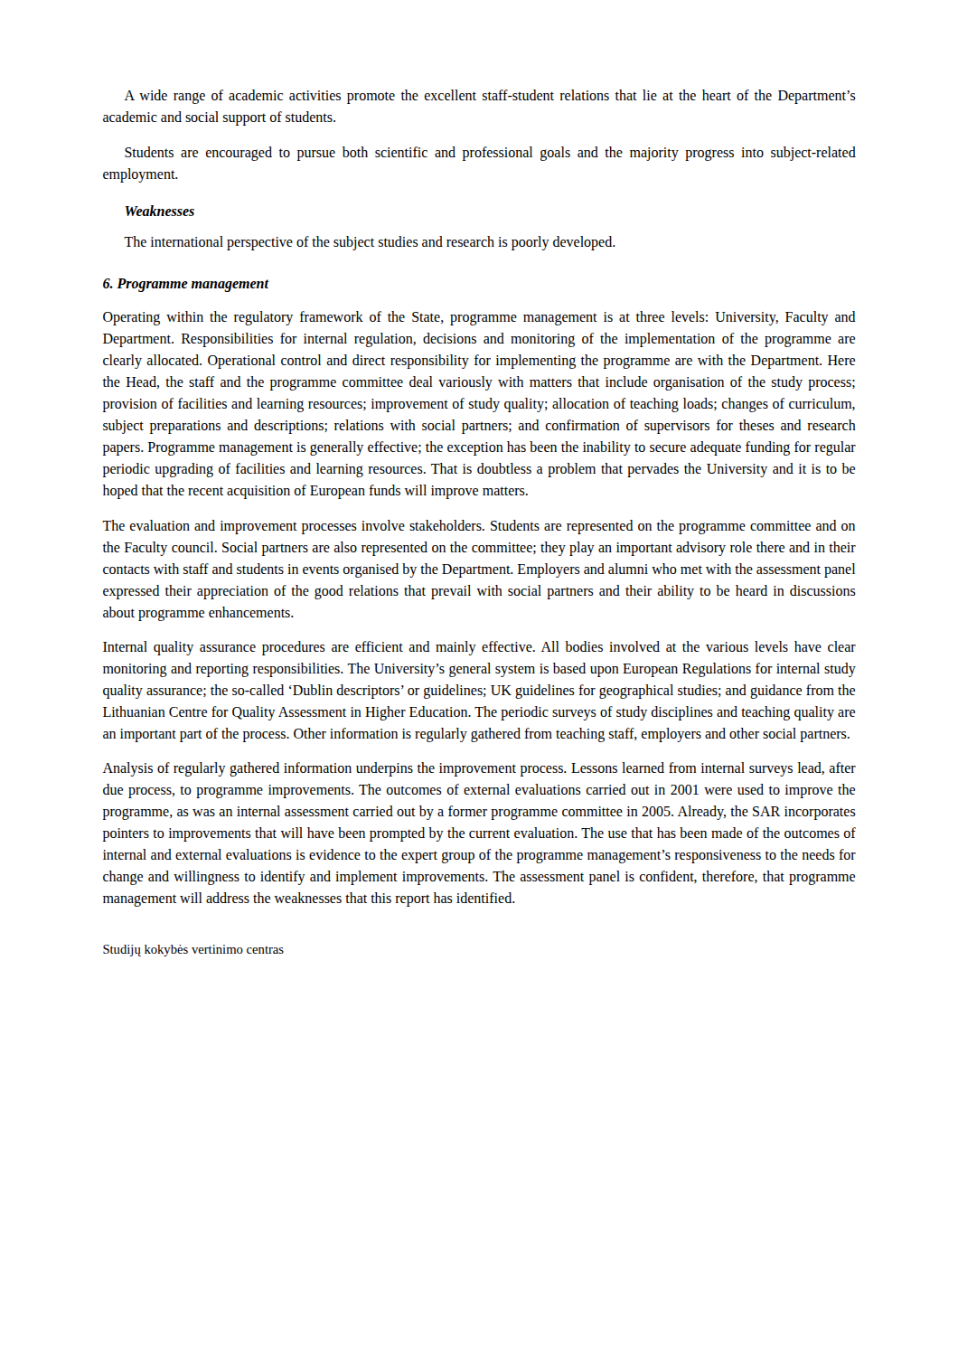A wide range of academic activities promote the excellent staff-student relations that lie at the heart of the Department’s academic and social support of students.
Students are encouraged to pursue both scientific and professional goals and the majority progress into subject-related employment.
Weaknesses
The international perspective of the subject studies and research is poorly developed.
6. Programme management
Operating within the regulatory framework of the State, programme management is at three levels: University, Faculty and Department. Responsibilities for internal regulation, decisions and monitoring of the implementation of the programme are clearly allocated. Operational control and direct responsibility for implementing the programme are with the Department. Here the Head, the staff and the programme committee deal variously with matters that include organisation of the study process; provision of facilities and learning resources; improvement of study quality; allocation of teaching loads; changes of curriculum, subject preparations and descriptions; relations with social partners; and confirmation of supervisors for theses and research papers. Programme management is generally effective; the exception has been the inability to secure adequate funding for regular periodic upgrading of facilities and learning resources. That is doubtless a problem that pervades the University and it is to be hoped that the recent acquisition of European funds will improve matters.
The evaluation and improvement processes involve stakeholders. Students are represented on the programme committee and on the Faculty council. Social partners are also represented on the committee; they play an important advisory role there and in their contacts with staff and students in events organised by the Department. Employers and alumni who met with the assessment panel expressed their appreciation of the good relations that prevail with social partners and their ability to be heard in discussions about programme enhancements.
Internal quality assurance procedures are efficient and mainly effective. All bodies involved at the various levels have clear monitoring and reporting responsibilities. The University’s general system is based upon European Regulations for internal study quality assurance; the so-called ‘Dublin descriptors’ or guidelines; UK guidelines for geographical studies; and guidance from the Lithuanian Centre for Quality Assessment in Higher Education. The periodic surveys of study disciplines and teaching quality are an important part of the process. Other information is regularly gathered from teaching staff, employers and other social partners.
Analysis of regularly gathered information underpins the improvement process. Lessons learned from internal surveys lead, after due process, to programme improvements. The outcomes of external evaluations carried out in 2001 were used to improve the programme, as was an internal assessment carried out by a former programme committee in 2005. Already, the SAR incorporates pointers to improvements that will have been prompted by the current evaluation. The use that has been made of the outcomes of internal and external evaluations is evidence to the expert group of the programme management’s responsiveness to the needs for change and willingness to identify and implement improvements. The assessment panel is confident, therefore, that programme management will address the weaknesses that this report has identified.
Studijų kokybės vertinimo centras